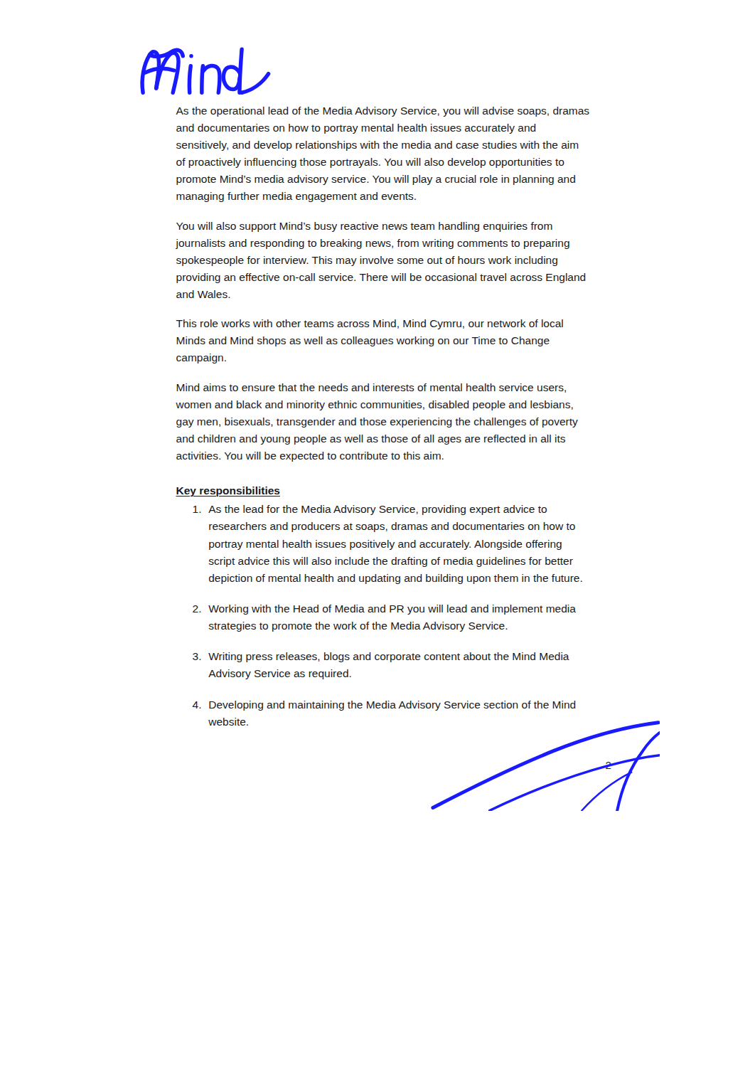As the operational lead of the Media Advisory Service, you will advise soaps, dramas and documentaries on how to portray mental health issues accurately and sensitively, and develop relationships with the media and case studies with the aim of proactively influencing those portrayals. You will also develop opportunities to promote Mind’s media advisory service. You will play a crucial role in planning and managing further media engagement and events.
You will also support Mind’s busy reactive news team handling enquiries from journalists and responding to breaking news, from writing comments to preparing spokespeople for interview. This may involve some out of hours work including providing an effective on-call service. There will be occasional travel across England and Wales.
This role works with other teams across Mind, Mind Cymru, our network of local Minds and Mind shops as well as colleagues working on our Time to Change campaign.
Mind aims to ensure that the needs and interests of mental health service users, women and black and minority ethnic communities, disabled people and lesbians, gay men, bisexuals, transgender and those experiencing the challenges of poverty and children and young people as well as those of all ages are reflected in all its activities. You will be expected to contribute to this aim.
Key responsibilities
As the lead for the Media Advisory Service, providing expert advice to researchers and producers at soaps, dramas and documentaries on how to portray mental health issues positively and accurately. Alongside offering script advice this will also include the drafting of media guidelines for better depiction of mental health and updating and building upon them in the future.
Working with the Head of Media and PR you will lead and implement media strategies to promote the work of the Media Advisory Service.
Writing press releases, blogs and corporate content about the Mind Media Advisory Service as required.
Developing and maintaining the Media Advisory Service section of the Mind website.
2